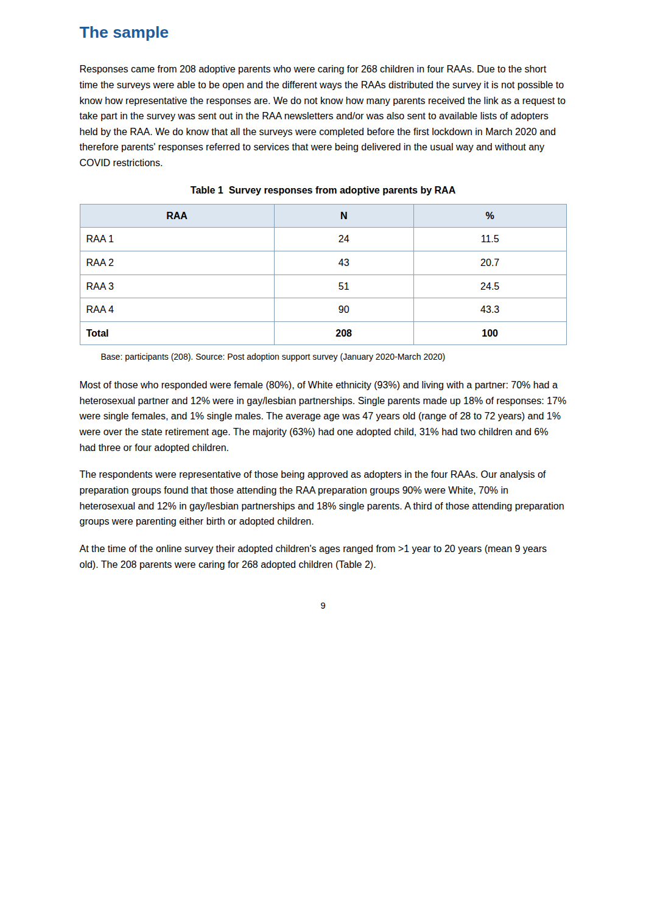The sample
Responses came from 208 adoptive parents who were caring for 268 children in four RAAs. Due to the short time the surveys were able to be open and the different ways the RAAs distributed the survey it is not possible to know how representative the responses are. We do not know how many parents received the link as a request to take part in the survey was sent out in the RAA newsletters and/or was also sent to available lists of adopters held by the RAA. We do know that all the surveys were completed before the first lockdown in March 2020 and therefore parents' responses referred to services that were being delivered in the usual way and without any COVID restrictions.
Table 1 Survey responses from adoptive parents by RAA
| RAA | N | % |
| --- | --- | --- |
| RAA 1 | 24 | 11.5 |
| RAA 2 | 43 | 20.7 |
| RAA 3 | 51 | 24.5 |
| RAA 4 | 90 | 43.3 |
| Total | 208 | 100 |
Base: participants (208). Source: Post adoption support survey (January 2020-March 2020)
Most of those who responded were female (80%), of White ethnicity (93%) and living with a partner: 70% had a heterosexual partner and 12% were in gay/lesbian partnerships. Single parents made up 18% of responses: 17% were single females, and 1% single males. The average age was 47 years old (range of 28 to 72 years) and 1% were over the state retirement age. The majority (63%) had one adopted child, 31% had two children and 6% had three or four adopted children.
The respondents were representative of those being approved as adopters in the four RAAs. Our analysis of preparation groups found that those attending the RAA preparation groups 90% were White, 70% in heterosexual and 12% in gay/lesbian partnerships and 18% single parents. A third of those attending preparation groups were parenting either birth or adopted children.
At the time of the online survey their adopted children's ages ranged from >1 year to 20 years (mean 9 years old). The 208 parents were caring for 268 adopted children (Table 2).
9